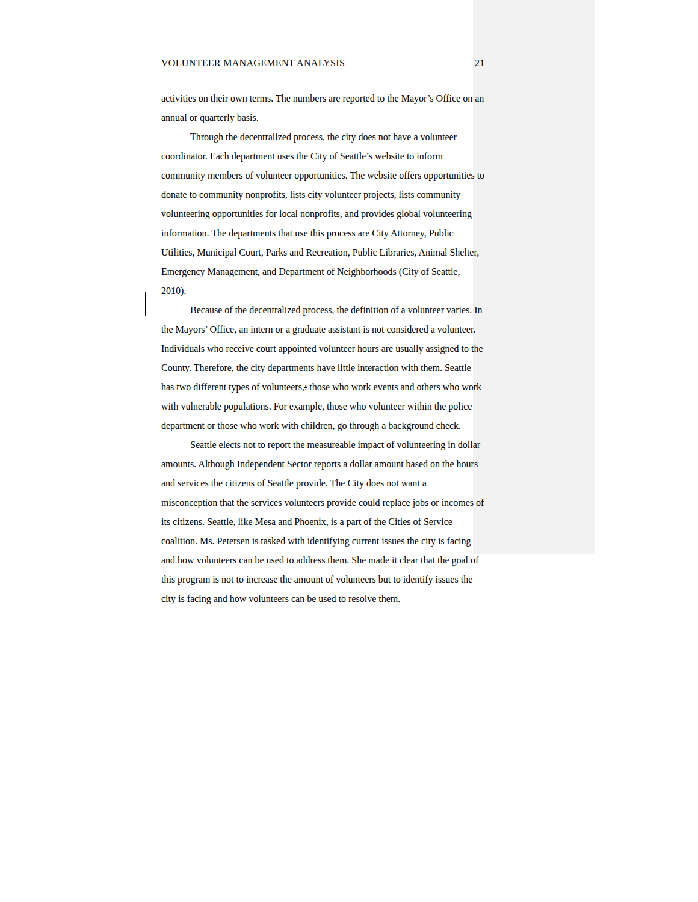Volunteer Management Analysis 21
activities on their own terms. The numbers are reported to the Mayor’s Office on an annual or quarterly basis.
Through the decentralized process, the city does not have a volunteer coordinator. Each department uses the City of Seattle’s website to inform community members of volunteer opportunities. The website offers opportunities to donate to community nonprofits, lists city volunteer projects, lists community volunteering opportunities for local nonprofits, and provides global volunteering information. The departments that use this process are City Attorney, Public Utilities, Municipal Court, Parks and Recreation, Public Libraries, Animal Shelter, Emergency Management, and Department of Neighborhoods (City of Seattle, 2010).
Because of the decentralized process, the definition of a volunteer varies. In the Mayors’ Office, an intern or a graduate assistant is not considered a volunteer. Individuals who receive court appointed volunteer hours are usually assigned to the County. Therefore, the city departments have little interaction with them. Seattle has two different types of volunteers,: those who work events and others who work with vulnerable populations. For example, those who volunteer within the police department or those who work with children, go through a background check.
Seattle elects not to report the measureable impact of volunteering in dollar amounts. Although Independent Sector reports a dollar amount based on the hours and services the citizens of Seattle provide. The City does not want a misconception that the services volunteers provide could replace jobs or incomes of its citizens. Seattle, like Mesa and Phoenix, is a part of the Cities of Service coalition. Ms. Petersen is tasked with identifying current issues the city is facing and how volunteers can be used to address them. She made it clear that the goal of this program is not to increase the amount of volunteers but to identify issues the city is facing and how volunteers can be used to resolve them.